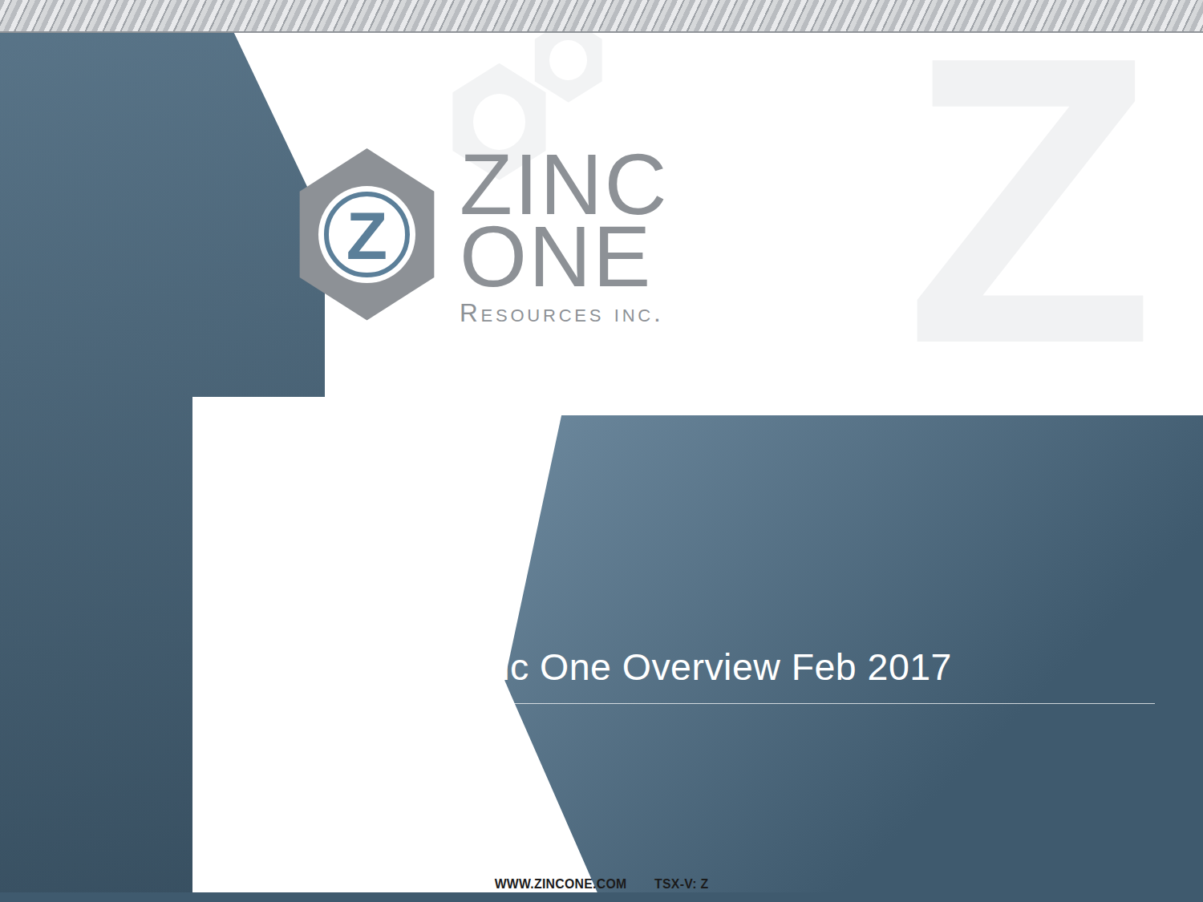Z Z
Z
ZINC ONE Resources Inc.
Zinc One Overview Feb 2017
WWW.ZINCONE.COM TSX-V: Z